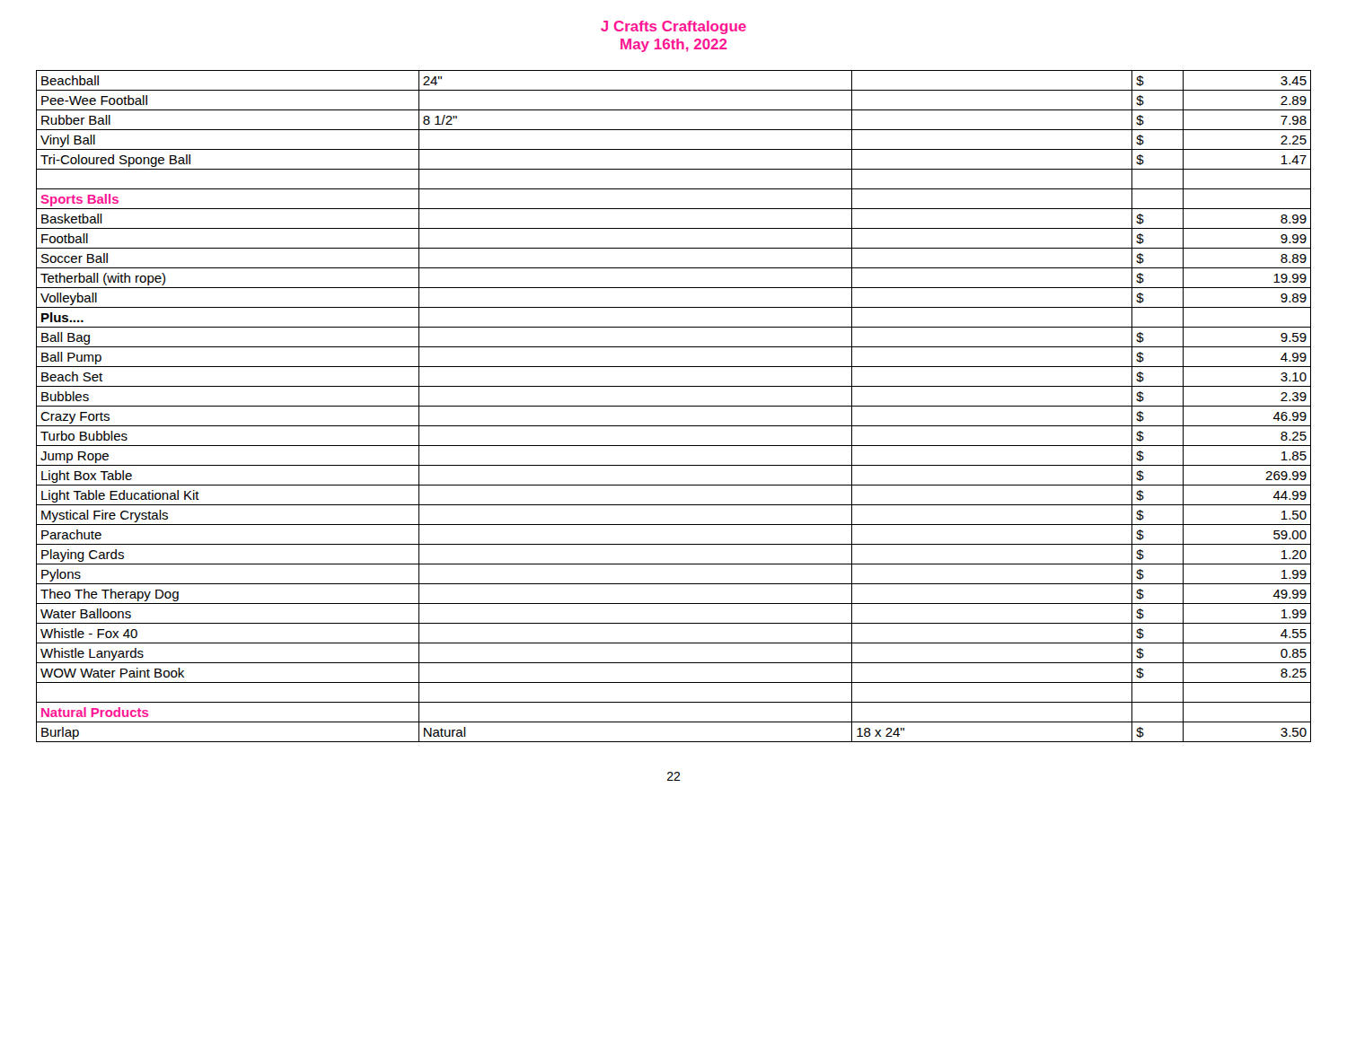J Crafts Craftalogue
May 16th, 2022
| Beachball | 24" | | $ | 3.45 |
| Pee-Wee Football | | | $ | 2.89 |
| Rubber Ball | 8 1/2" | | $ | 7.98 |
| Vinyl Ball | | | $ | 2.25 |
| Tri-Coloured Sponge Ball | | | $ | 1.47 |
| Sports Balls | | | | |
| Basketball | | | $ | 8.99 |
| Football | | | $ | 9.99 |
| Soccer Ball | | | $ | 8.89 |
| Tetherball (with rope) | | | $ | 19.99 |
| Volleyball | | | $ | 9.89 |
| Plus.... | | | | |
| Ball Bag | | | $ | 9.59 |
| Ball Pump | | | $ | 4.99 |
| Beach Set | | | $ | 3.10 |
| Bubbles | | | $ | 2.39 |
| Crazy Forts | | | $ | 46.99 |
| Turbo Bubbles | | | $ | 8.25 |
| Jump Rope | | | $ | 1.85 |
| Light Box Table | | | $ | 269.99 |
| Light Table Educational Kit | | | $ | 44.99 |
| Mystical Fire Crystals | | | $ | 1.50 |
| Parachute | | | $ | 59.00 |
| Playing Cards | | | $ | 1.20 |
| Pylons | | | $ | 1.99 |
| Theo The Therapy Dog | | | $ | 49.99 |
| Water Balloons | | | $ | 1.99 |
| Whistle - Fox 40 | | | $ | 4.55 |
| Whistle Lanyards | | | $ | 0.85 |
| WOW Water Paint Book | | | $ | 8.25 |
| Natural Products | | | | |
| Burlap | Natural | 18 x 24" | $ | 3.50 |
22